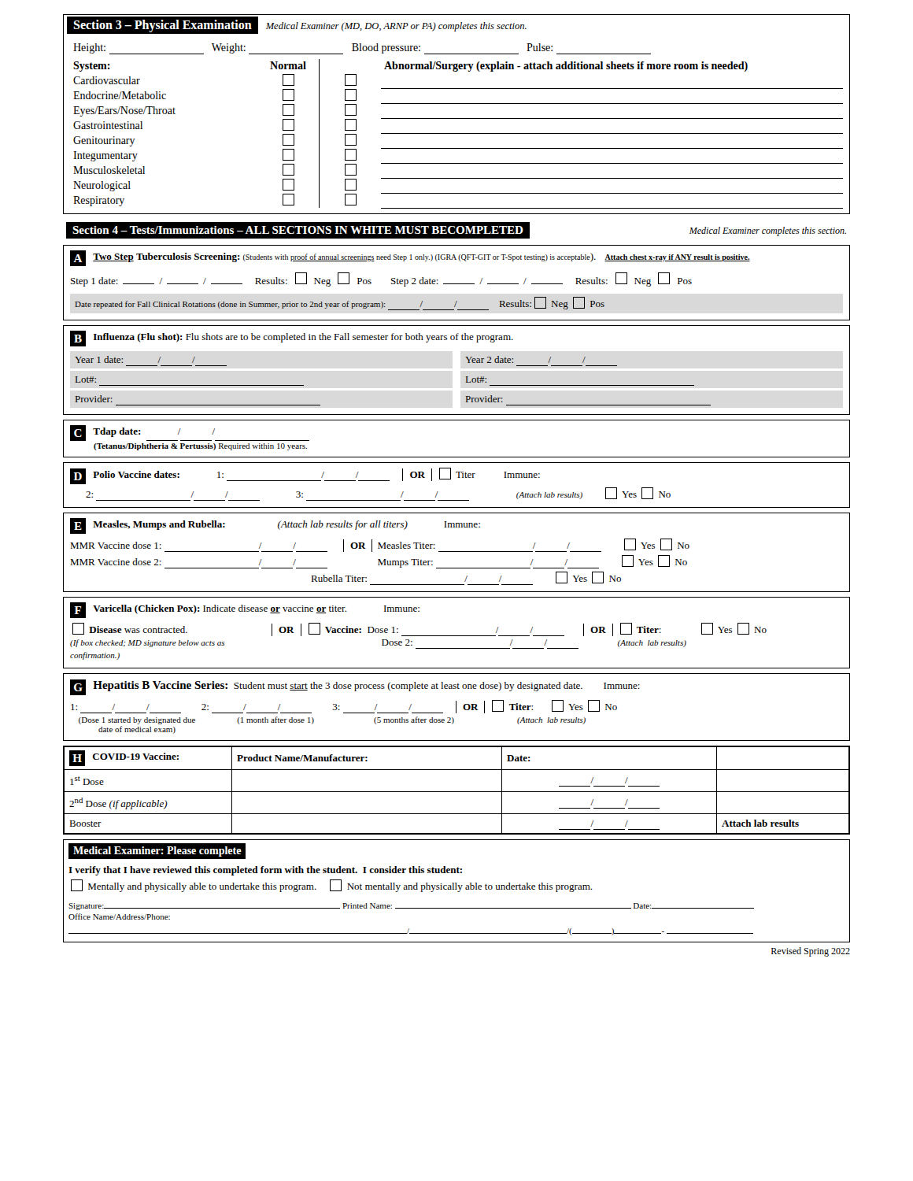Section 3 – Physical Examination Medical Examiner (MD, DO, ARNP or PA) completes this section.
Height: Weight: Blood pressure: Pulse:
| System: | Normal | | Abnormal/Surgery (explain - attach additional sheets if more room is needed) |
| Cardiovascular | | | |
| Endocrine/Metabolic | | | |
| Eyes/Ears/Nose/Throat | | | |
| Gastrointestinal | | | |
| Genitourinary | | | |
| Integumentary | | | |
| Musculoskeletal | | | |
| Neurological | | | |
| Respiratory | | | |
Section 4 – Tests/Immunizations – ALL SECTIONS IN WHITE MUST BECOMPLETED Medical Examiner completes this section.
A Two Step Tuberculosis Screening: (Students with proof of annual screenings need Step 1 only.) (IGRA (QFT-GIT or T-Spot testing) is acceptable). Attach chest x-ray if ANY result is positive.
Step 1 date: / / Results: Neg Pos Step 2 date: / / Results: Neg Pos
Date repeated for Fall Clinical Rotations (done in Summer, prior to 2nd year of program): / / Results: Neg Pos
B Influenza (Flu shot): Flu shots are to be completed in the Fall semester for both years of the program.
Year 1 date: / /
Lot#:
Provider:
Year 2 date: / /
Lot#:
Provider:
C Tdap date: / /
(Tetanus/Diphtheria & Pertussis) Required within 10 years.
D Polio Vaccine dates:
1: / /
OR
Titer
Immune:
2: / /
3: / /
OR
(Attach lab results)
Yes No
E Measles, Mumps and Rubella:
(Attach lab results for all titers)
Immune:
MMR Vaccine dose 1: / /
OR
Measles Titer: / /
Yes No
MMR Vaccine dose 2: / /
OR
Mumps Titer: / /
Yes No
Rubella Titer: / /
Yes No
F Varicella (Chicken Pox): Indicate disease or vaccine or titer.
Immune:
Disease was contracted.
(If box checked; MD signature below acts as confirmation.)
OR
Vaccine: Dose 1: / /
Dose 2: / /
OR
Titer:
(Attach lab results)
Yes No
G Hepatitis B Vaccine Series: Student must start the 3 dose process (complete at least one dose) by designated date.
Immune:
1: / /
2: / /
3: / /
OR
Titer:
Yes No
(Dose 1 started by designated due
date of medical exam)
(1 month after dose 1)
(5 months after dose 2)
(Attach lab results)
| H COVID-19 Vaccine: | Product Name/Manufacturer: | Date: | |
| --- | --- | --- | --- |
| 1 st Dose | | / / | |
| 2 nd Dose (if applicable) | | / / | |
| Booster | | / / | Attach lab results |
Medical Examiner: Please complete
I verify that I have reviewed this completed form with the student. I consider this student:
Mentally and physically able to undertake this program. Not mentally and physically able to undertake this program.
Signature: Printed Name: Date:
Office Name/Address/Phone:
/ /( ) -
Revised Spring 2022